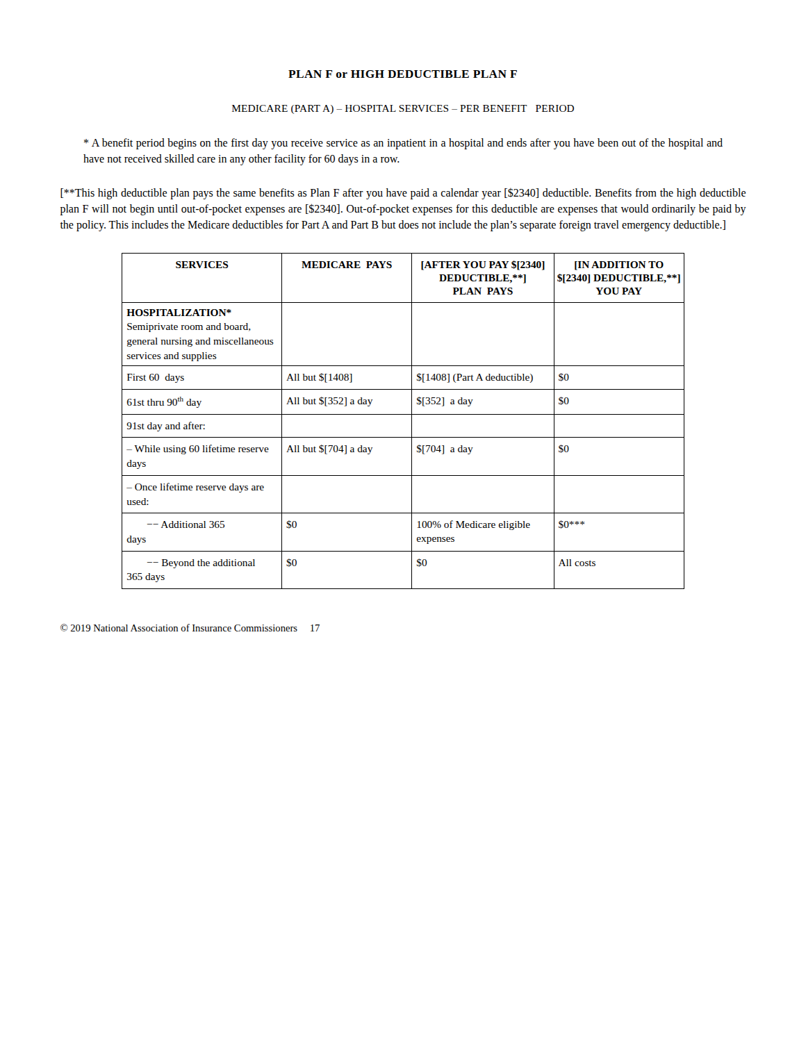PLAN F or HIGH DEDUCTIBLE PLAN F
MEDICARE (PART A) – HOSPITAL SERVICES – PER BENEFIT PERIOD
* A benefit period begins on the first day you receive service as an inpatient in a hospital and ends after you have been out of the hospital and have not received skilled care in any other facility for 60 days in a row.
[**This high deductible plan pays the same benefits as Plan F after you have paid a calendar year [$2340] deductible. Benefits from the high deductible plan F will not begin until out-of-pocket expenses are [$2340]. Out-of-pocket expenses for this deductible are expenses that would ordinarily be paid by the policy. This includes the Medicare deductibles for Part A and Part B but does not include the plan’s separate foreign travel emergency deductible.]
| SERVICES | MEDICARE PAYS | [AFTER YOU PAY $[2340] DEDUCTIBLE,**] PLAN PAYS | [IN ADDITION TO $[2340] DEDUCTIBLE,**] YOU PAY |
| --- | --- | --- | --- |
| HOSPITALIZATION* Semiprivate room and board, general nursing and miscellaneous services and supplies | | | |
| First 60 days | All but $[1408] | $[1408] (Part A deductible) | $0 |
| 61st thru 90 th day | All but $[352] a day | $[352] a day | $0 |
| 91st day and after: | | | |
| – While using 60 lifetime reserve days | All but $[704] a day | $[704] a day | $0 |
| – Once lifetime reserve days are used: | | | |
| −− Additional 365 days | $0 | 100% of Medicare eligible expenses | $0*** |
| −− Beyond the additional 365 days | $0 | $0 | All costs |
© 2019 National Association of Insurance Commissioners17